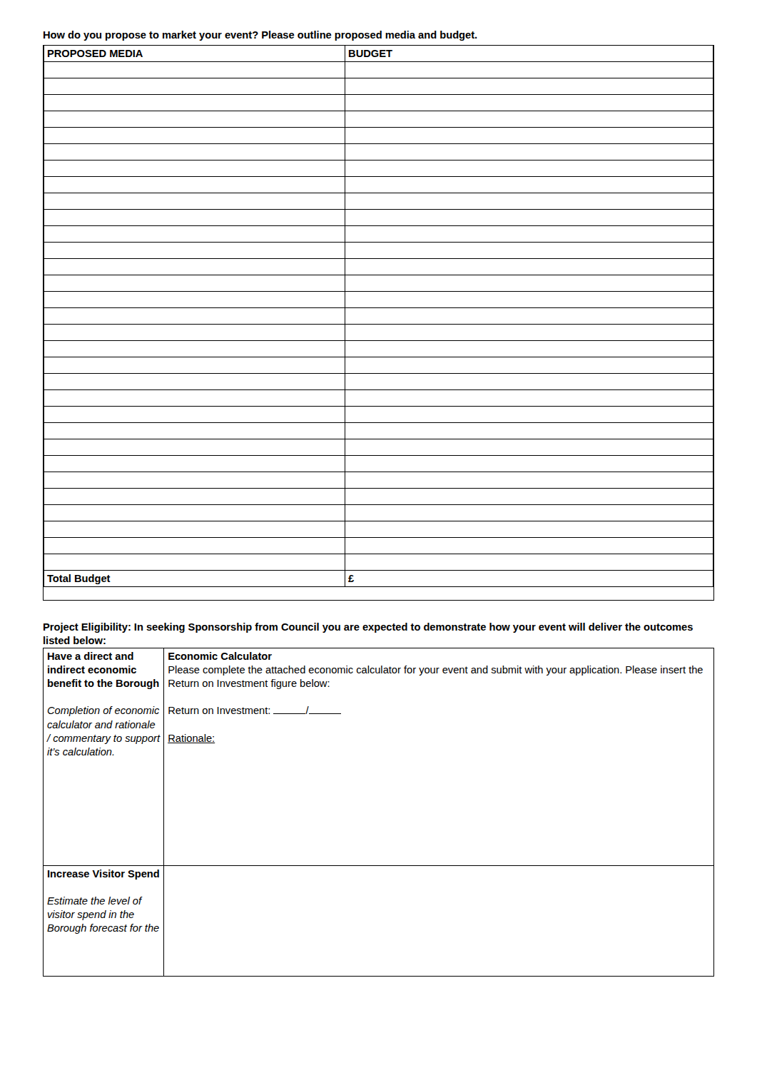How do you propose to market your event? Please outline proposed media and budget.
| PROPOSED MEDIA | BUDGET |
| --- | --- |
| Total Budget | £ |
Project Eligibility: In seeking Sponsorship from Council you are expected to demonstrate how your event will deliver the outcomes listed below:
| Have a direct and indirect economic benefit to the Borough Completion of economic calculator and rationale / commentary to support it’s calculation. | Economic Calculator Please complete the attached economic calculator for your event and submit with your application. Please insert the Return on Investment figure below: Return on Investment: / Rationale: |
| Increase Visitor Spend Estimate the level of visitor spend in the Borough forecast for the | |